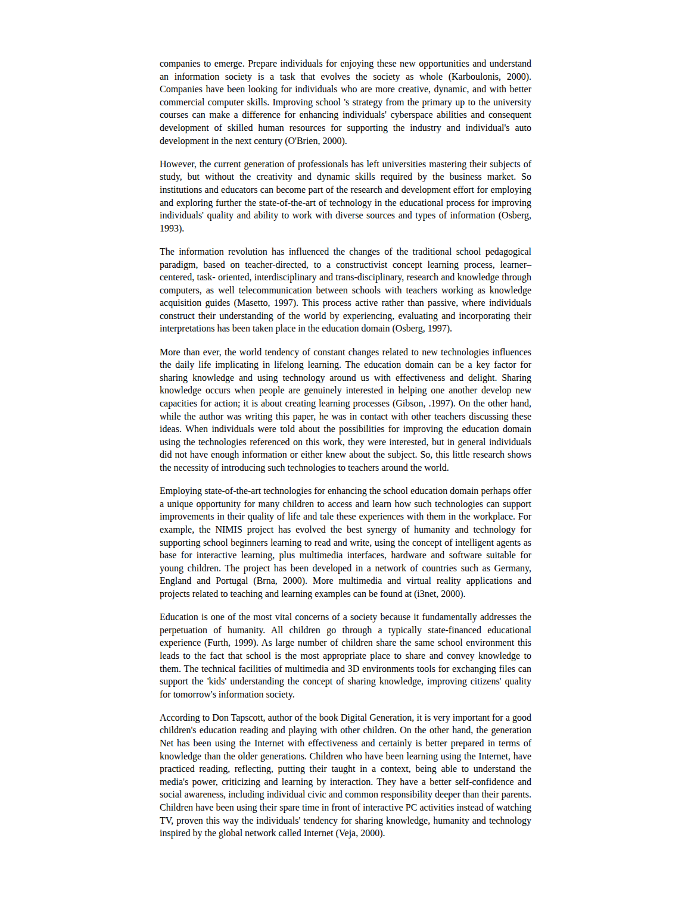companies to emerge. Prepare individuals for enjoying these new opportunities and understand an information society is a task that evolves the society as whole (Karboulonis, 2000). Companies have been looking for individuals who are more creative, dynamic, and with better commercial computer skills. Improving school 's strategy from the primary up to the university courses can make a difference for enhancing individuals' cyberspace abilities and consequent development of skilled human resources for supporting the industry and individual's auto development in the next century (O'Brien, 2000).
However, the current generation of professionals has left universities mastering their subjects of study, but without the creativity and dynamic skills required by the business market. So institutions and educators can become part of the research and development effort for employing and exploring further the state-of-the-art of technology in the educational process for improving individuals' quality and ability to work with diverse sources and types of information (Osberg, 1993).
The information revolution has influenced the changes of the traditional school pedagogical paradigm, based on teacher-directed, to a constructivist concept learning process, learner–centered, task- oriented, interdisciplinary and trans-disciplinary, research and knowledge through computers, as well telecommunication between schools with teachers working as knowledge acquisition guides (Masetto, 1997). This process active rather than passive, where individuals construct their understanding of the world by experiencing, evaluating and incorporating their interpretations has been taken place in the education domain (Osberg, 1997).
More than ever, the world tendency of constant changes related to new technologies influences the daily life implicating in lifelong learning. The education domain can be a key factor for sharing knowledge and using technology around us with effectiveness and delight. Sharing knowledge occurs when people are genuinely interested in helping one another develop new capacities for action; it is about creating learning processes (Gibson, .1997). On the other hand, while the author was writing this paper, he was in contact with other teachers discussing these ideas. When individuals were told about the possibilities for improving the education domain using the technologies referenced on this work, they were interested, but in general individuals did not have enough information or either knew about the subject. So, this little research shows the necessity of introducing such technologies to teachers around the world.
Employing state-of-the-art technologies for enhancing the school education domain perhaps offer a unique opportunity for many children to access and learn how such technologies can support improvements in their quality of life and tale these experiences with them in the workplace. For example, the NIMIS project has evolved the best synergy of humanity and technology for supporting school beginners learning to read and write, using the concept of intelligent agents as base for interactive learning, plus multimedia interfaces, hardware and software suitable for young children. The project has been developed in a network of countries such as Germany, England and Portugal (Brna, 2000). More multimedia and virtual reality applications and projects related to teaching and learning examples can be found at (i3net, 2000).
Education is one of the most vital concerns of a society because it fundamentally addresses the perpetuation of humanity. All children go through a typically state-financed educational experience (Furth, 1999). As large number of children share the same school environment this leads to the fact that school is the most appropriate place to share and convey knowledge to them. The technical facilities of multimedia and 3D environments tools for exchanging files can support the 'kids' understanding the concept of sharing knowledge, improving citizens' quality for tomorrow's information society.
According to Don Tapscott, author of the book Digital Generation, it is very important for a good children's education reading and playing with other children. On the other hand, the generation Net has been using the Internet with effectiveness and certainly is better prepared in terms of knowledge than the older generations. Children who have been learning using the Internet, have practiced reading, reflecting, putting their taught in a context, being able to understand the media's power, criticizing and learning by interaction. They have a better self-confidence and social awareness, including individual civic and common responsibility deeper than their parents. Children have been using their spare time in front of interactive PC activities instead of watching TV, proven this way the individuals' tendency for sharing knowledge, humanity and technology inspired by the global network called Internet (Veja, 2000).